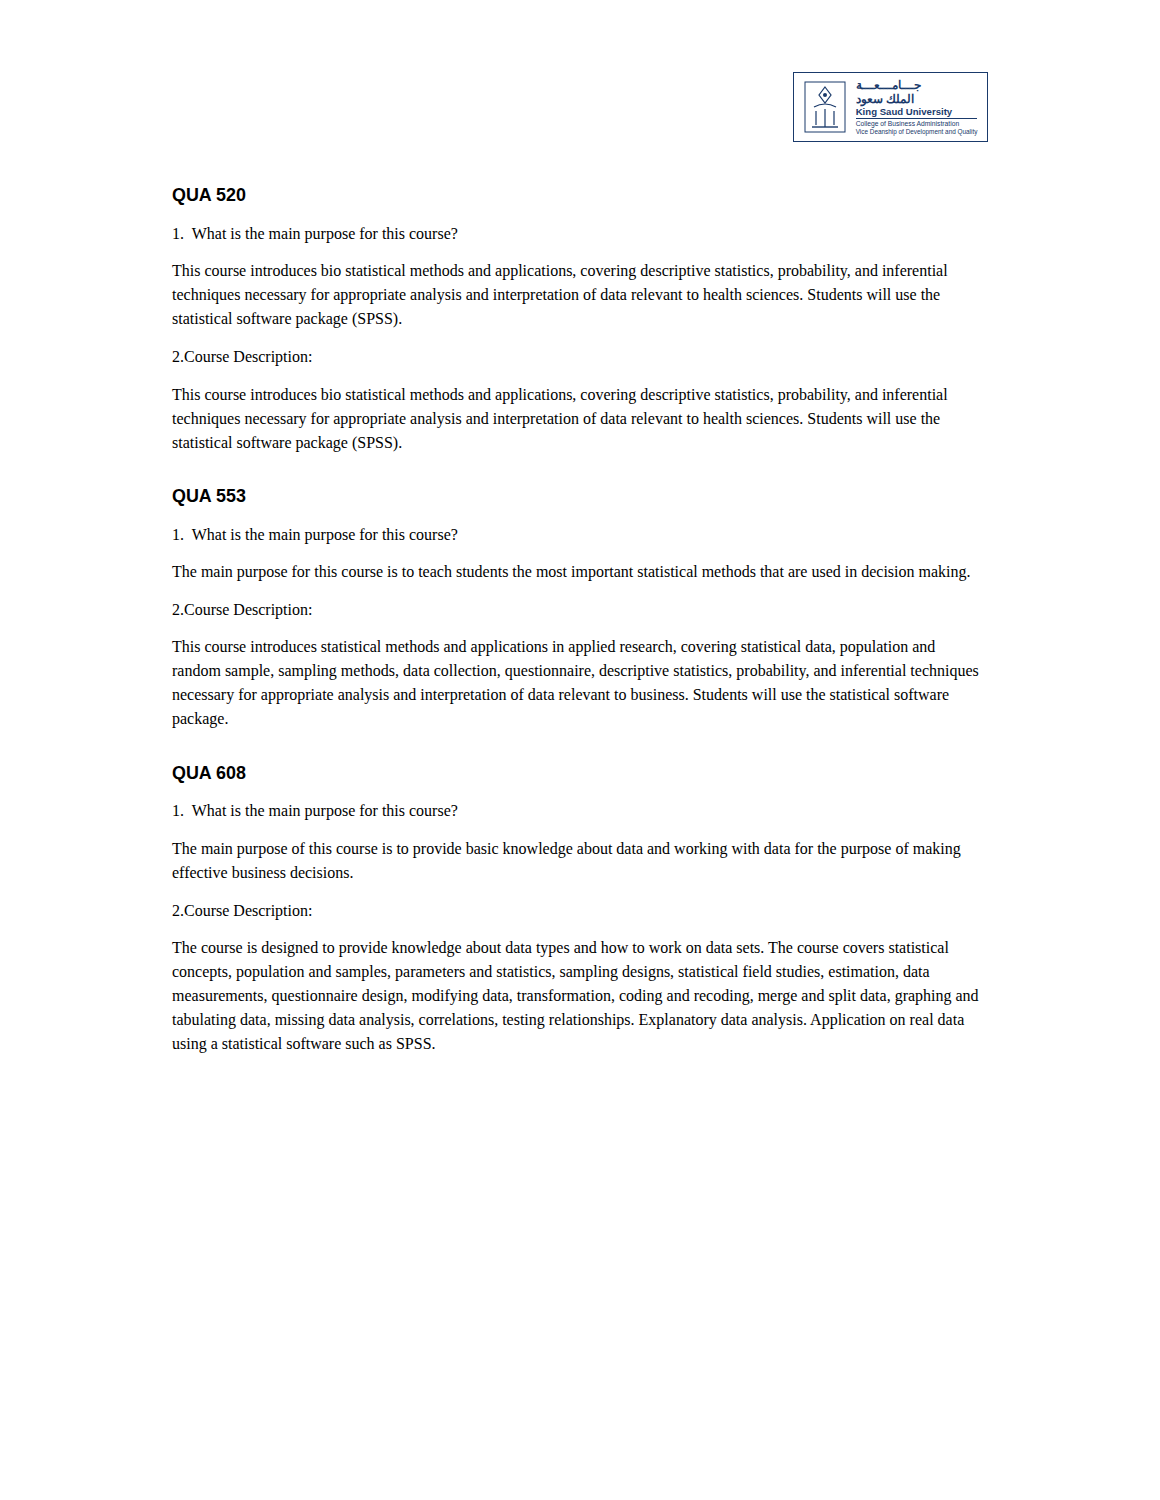جـــامـــعـــة
الملك سعود
King Saud University
College of Business Administration
Vice Deanship of Development and Quality
QUA 520
1. What is the main purpose for this course?
This course introduces bio statistical methods and applications, covering descriptive statistics, probability, and inferential techniques necessary for appropriate analysis and interpretation of data relevant to health sciences. Students will use the statistical software package (SPSS).
2.Course Description:
This course introduces bio statistical methods and applications, covering descriptive statistics, probability, and inferential techniques necessary for appropriate analysis and interpretation of data relevant to health sciences. Students will use the statistical software package (SPSS).
QUA 553
1. What is the main purpose for this course?
The main purpose for this course is to teach students the most important statistical methods that are used in decision making.
2.Course Description:
This course introduces statistical methods and applications in applied research, covering statistical data, population and random sample, sampling methods, data collection, questionnaire, descriptive statistics, probability, and inferential techniques necessary for appropriate analysis and interpretation of data relevant to business. Students will use the statistical software package.
QUA 608
1. What is the main purpose for this course?
The main purpose of this course is to provide basic knowledge about data and working with data for the purpose of making effective business decisions.
2.Course Description:
The course is designed to provide knowledge about data types and how to work on data sets. The course covers statistical concepts, population and samples, parameters and statistics, sampling designs, statistical field studies, estimation, data measurements, questionnaire design, modifying data, transformation, coding and recoding, merge and split data, graphing and tabulating data, missing data analysis, correlations, testing relationships. Explanatory data analysis. Application on real data using a statistical software such as SPSS.